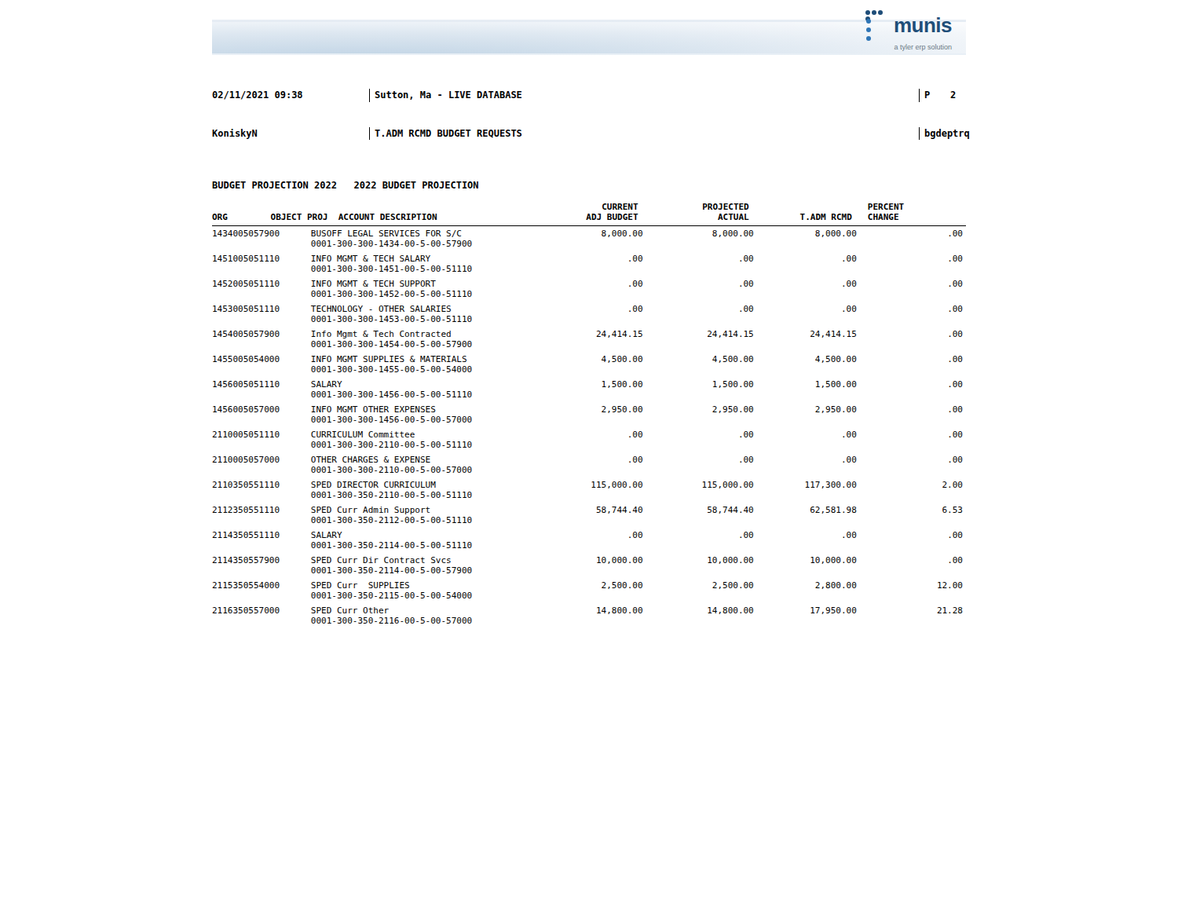munis
a tyler erp solution
02/11/2021 09:38
Sutton, Ma - LIVE DATABASE
P
2
KoniskyN
T.ADM RCMD BUDGET REQUESTS
bgdeptrq
BUDGET PROJECTION 2022 2022 BUDGET PROJECTION
| ORG | OBJECT PROJ ACCOUNT DESCRIPTION | CURRENT ADJ BUDGET | PROJECTED ACTUAL | T.ADM RCMD | PERCENT CHANGE |
| --- | --- | --- | --- | --- | --- |
| 1434005057900 BUSOFF LEGAL SERVICES FOR S/C 0001-300-300-1434-00-5-00-57900 | 8,000.00 | 8,000.00 | 8,000.00 | .00 |
| 1451005051110 INFO MGMT & TECH SALARY 0001-300-300-1451-00-5-00-51110 | .00 | .00 | .00 | .00 |
| 1452005051110 INFO MGMT & TECH SUPPORT 0001-300-300-1452-00-5-00-51110 | .00 | .00 | .00 | .00 |
| 1453005051110 TECHNOLOGY - OTHER SALARIES 0001-300-300-1453-00-5-00-51110 | .00 | .00 | .00 | .00 |
| 1454005057900 Info Mgmt & Tech Contracted 0001-300-300-1454-00-5-00-57900 | 24,414.15 | 24,414.15 | 24,414.15 | .00 |
| 1455005054000 INFO MGMT SUPPLIES & MATERIALS 0001-300-300-1455-00-5-00-54000 | 4,500.00 | 4,500.00 | 4,500.00 | .00 |
| 1456005051110 SALARY 0001-300-300-1456-00-5-00-51110 | 1,500.00 | 1,500.00 | 1,500.00 | .00 |
| 1456005057000 INFO MGMT OTHER EXPENSES 0001-300-300-1456-00-5-00-57000 | 2,950.00 | 2,950.00 | 2,950.00 | .00 |
| 2110005051110 CURRICULUM Committee 0001-300-300-2110-00-5-00-51110 | .00 | .00 | .00 | .00 |
| 2110005057000 OTHER CHARGES & EXPENSE 0001-300-300-2110-00-5-00-57000 | .00 | .00 | .00 | .00 |
| 2110350551110 SPED DIRECTOR CURRICULUM 0001-300-350-2110-00-5-00-51110 | 115,000.00 | 115,000.00 | 117,300.00 | 2.00 |
| 2112350551110 SPED Curr Admin Support 0001-300-350-2112-00-5-00-51110 | 58,744.40 | 58,744.40 | 62,581.98 | 6.53 |
| 2114350551110 SALARY 0001-300-350-2114-00-5-00-51110 | .00 | .00 | .00 | .00 |
| 2114350557900 SPED Curr Dir Contract Svcs 0001-300-350-2114-00-5-00-57900 | 10,000.00 | 10,000.00 | 10,000.00 | .00 |
| 2115350554000 SPED Curr SUPPLIES 0001-300-350-2115-00-5-00-54000 | 2,500.00 | 2,500.00 | 2,800.00 | 12.00 |
| 2116350557000 SPED Curr Other 0001-300-350-2116-00-5-00-57000 | 14,800.00 | 14,800.00 | 17,950.00 | 21.28 |